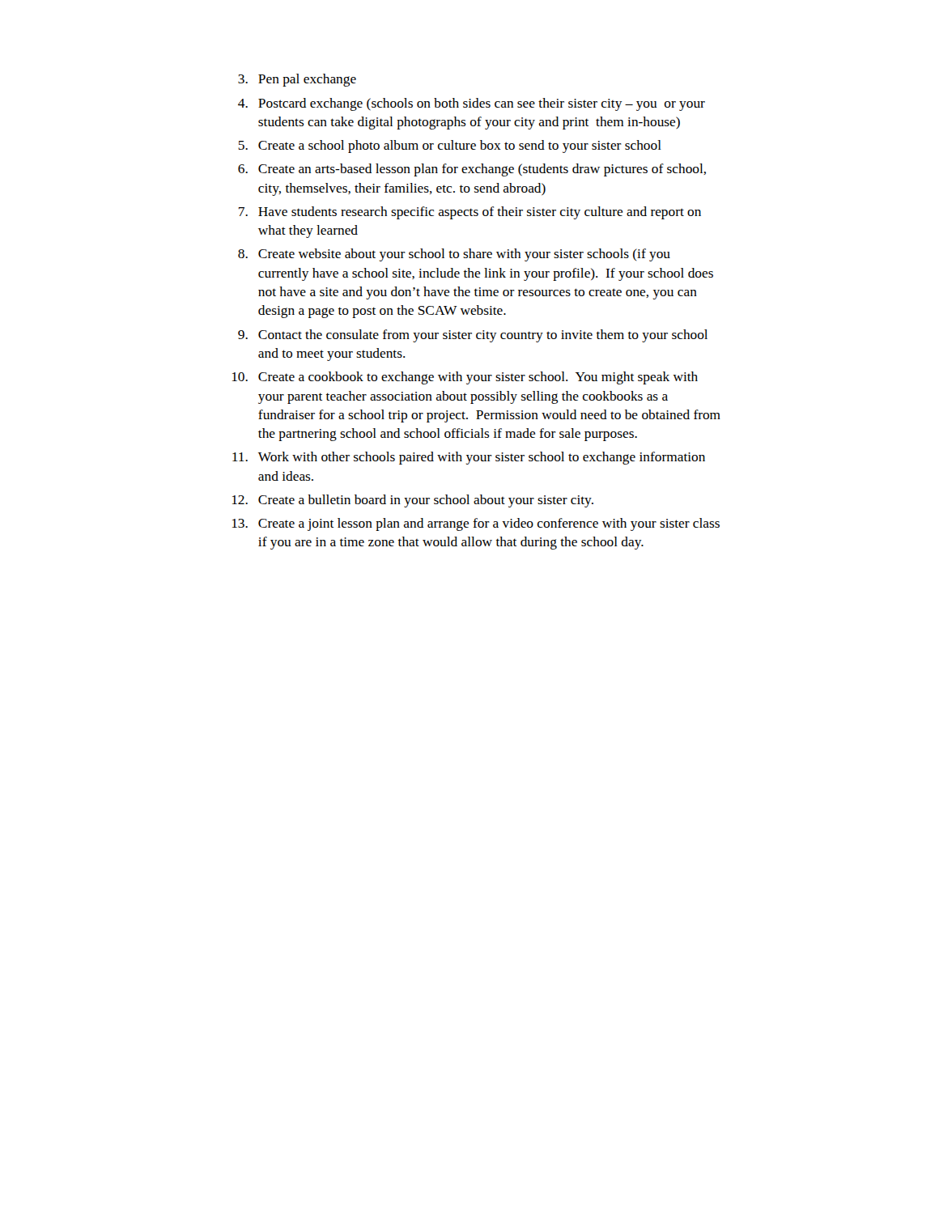Pen pal exchange
Postcard exchange (schools on both sides can see their sister city – you or your students can take digital photographs of your city and print them in-house)
Create a school photo album or culture box to send to your sister school
Create an arts-based lesson plan for exchange (students draw pictures of school, city, themselves, their families, etc. to send abroad)
Have students research specific aspects of their sister city culture and report on what they learned
Create website about your school to share with your sister schools (if you currently have a school site, include the link in your profile). If your school does not have a site and you don’t have the time or resources to create one, you can design a page to post on the SCAW website.
Contact the consulate from your sister city country to invite them to your school and to meet your students.
Create a cookbook to exchange with your sister school. You might speak with your parent teacher association about possibly selling the cookbooks as a fundraiser for a school trip or project. Permission would need to be obtained from the partnering school and school officials if made for sale purposes.
Work with other schools paired with your sister school to exchange information and ideas.
Create a bulletin board in your school about your sister city.
Create a joint lesson plan and arrange for a video conference with your sister class if you are in a time zone that would allow that during the school day.